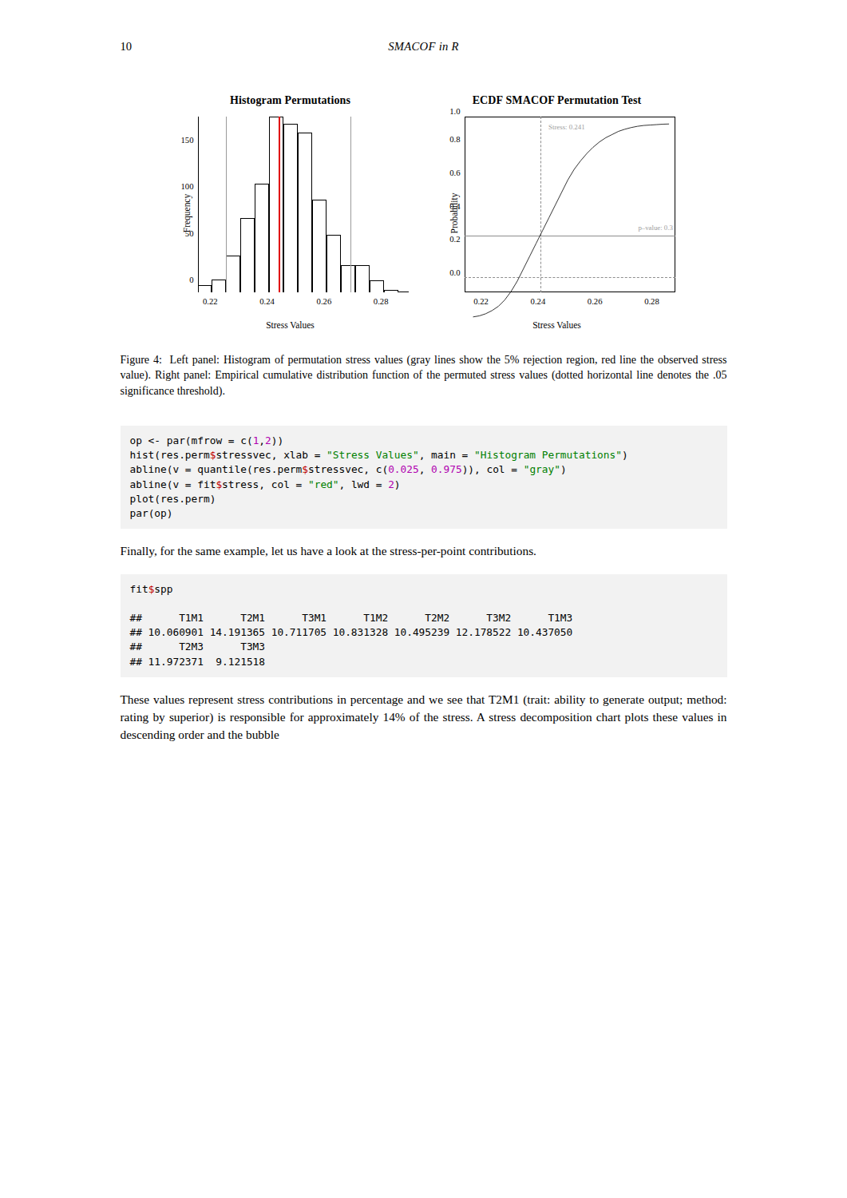10 SMACOF in R
Histogram Permutations
Frequency
0
50
100
150
0.22
0.24
0.26
0.28
Stress Values
ECDF SMACOF Permutation Test
Probability
0.0
0.2
0.4
0.6
0.8
1.0
0.22
0.24
0.26
0.28
Stress: 0.241
p–value: 0.3
Stress Values
Figure 4: Left panel: Histogram of permutation stress values (gray lines show the 5% rejection region, red line the observed stress value). Right panel: Empirical cumulative distribution function of the permuted stress values (dotted horizontal line denotes the .05 significance threshold).
op <- par(mfrow = c(1,2))
hist(res.perm$stressvec, xlab = "Stress Values", main = "Histogram Permutations")
abline(v = quantile(res.perm$stressvec, c(0.025, 0.975)), col = "gray")
abline(v = fit$stress, col = "red", lwd = 2)
plot(res.perm)
par(op)
Finally, for the same example, let us have a look at the stress-per-point contributions.
fit$spp

##      T1M1      T2M1      T3M1      T1M2      T2M2      T3M2      T1M3
## 10.060901 14.191365 10.711705 10.831328 10.495239 12.178522 10.437050
##      T2M3      T3M3
## 11.972371  9.121518
These values represent stress contributions in percentage and we see that T2M1 (trait: ability to generate output; method: rating by superior) is responsible for approximately 14% of the stress. A stress decomposition chart plots these values in descending order and the bubble